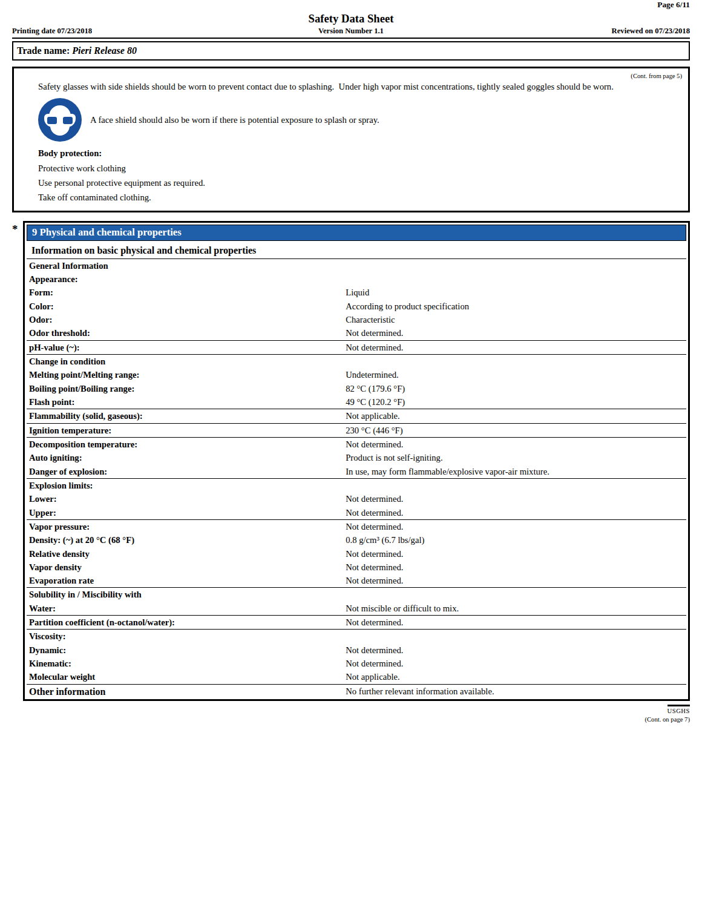Page 6/11
Safety Data Sheet
Printing date 07/23/2018
Version Number 1.1
Reviewed on 07/23/2018
Trade name: Pieri Release 80
(Cont. from page 5)
Safety glasses with side shields should be worn to prevent contact due to splashing. Under high vapor mist concentrations, tightly sealed goggles should be worn.
A face shield should also be worn if there is potential exposure to splash or spray.
Body protection:
Protective work clothing
Use personal protective equipment as required.
Take off contaminated clothing.
*
9 Physical and chemical properties
Information on basic physical and chemical properties
| General Information | |
| Appearance: | |
| Form: | Liquid |
| Color: | According to product specification |
| Odor: | Characteristic |
| Odor threshold: | Not determined. |
| pH-value (~): | Not determined. |
| Change in condition | |
| Melting point/Melting range: | Undetermined. |
| Boiling point/Boiling range: | 82 °C (179.6 °F) |
| Flash point: | 49 °C (120.2 °F) |
| Flammability (solid, gaseous): | Not applicable. |
| Ignition temperature: | 230 °C (446 °F) |
| Decomposition temperature: | Not determined. |
| Auto igniting: | Product is not self-igniting. |
| Danger of explosion: | In use, may form flammable/explosive vapor-air mixture. |
| Explosion limits: | |
| Lower: | Not determined. |
| Upper: | Not determined. |
| Vapor pressure: | Not determined. |
| Density: (~) at 20 °C (68 °F) | 0.8 g/cm³ (6.7 lbs/gal) |
| Relative density | Not determined. |
| Vapor density | Not determined. |
| Evaporation rate | Not determined. |
| Solubility in / Miscibility with | |
| Water: | Not miscible or difficult to mix. |
| Partition coefficient (n-octanol/water): | Not determined. |
| Viscosity: | |
| Dynamic: | Not determined. |
| Kinematic: | Not determined. |
| Molecular weight | Not applicable. |
| Other information | No further relevant information available. |
USGHS (Cont. on page 7)